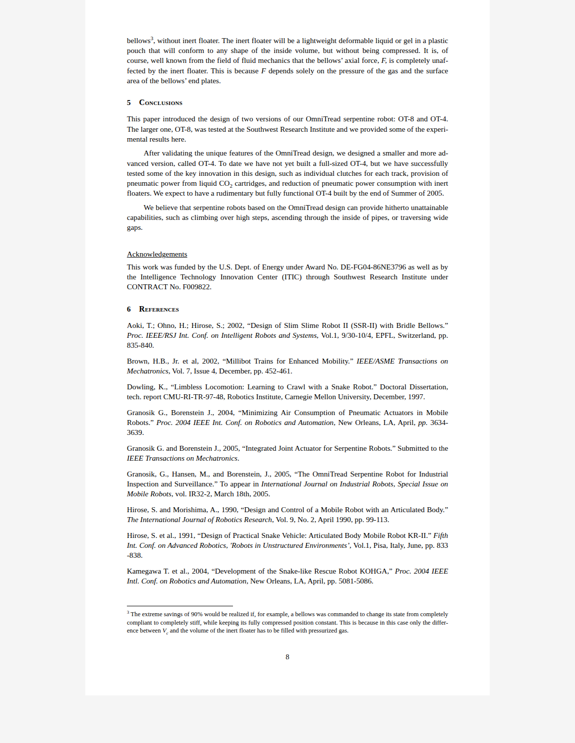bellows3, without inert floater. The inert floater will be a lightweight deformable liquid or gel in a plastic pouch that will conform to any shape of the inside volume, but without being compressed. It is, of course, well known from the field of fluid mechanics that the bellows’ axial force, F, is completely unaffected by the inert floater. This is because F depends solely on the pressure of the gas and the surface area of the bellows’ end plates.
5 Conclusions
This paper introduced the design of two versions of our OmniTread serpentine robot: OT-8 and OT-4. The larger one, OT-8, was tested at the Southwest Research Institute and we provided some of the experimental results here.
After validating the unique features of the OmniTread design, we designed a smaller and more advanced version, called OT-4. To date we have not yet built a full-sized OT-4, but we have successfully tested some of the key innovation in this design, such as individual clutches for each track, provision of pneumatic power from liquid CO2 cartridges, and reduction of pneumatic power consumption with inert floaters. We expect to have a rudimentary but fully functional OT-4 built by the end of Summer of 2005.
We believe that serpentine robots based on the OmniTread design can provide hitherto unattainable capabilities, such as climbing over high steps, ascending through the inside of pipes, or traversing wide gaps.
Acknowledgements
This work was funded by the U.S. Dept. of Energy under Award No. DE-FG04-86NE3796 as well as by the Intelligence Technology Innovation Center (ITIC) through Southwest Research Institute under CONTRACT No. F009822.
6 References
Aoki, T.; Ohno, H.; Hirose, S.; 2002, “Design of Slim Slime Robot II (SSR-II) with Bridle Bellows.” Proc. IEEE/RSJ Int. Conf. on Intelligent Robots and Systems, Vol.1, 9/30-10/4, EPFL, Switzerland, pp. 835-840.
Brown, H.B., Jr. et al, 2002, “Millibot Trains for Enhanced Mobility.” IEEE/ASME Transactions on Mechatronics, Vol. 7, Issue 4, December, pp. 452-461.
Dowling, K., “Limbless Locomotion: Learning to Crawl with a Snake Robot.” Doctoral Dissertation, tech. report CMU-RI-TR-97-48, Robotics Institute, Carnegie Mellon University, December, 1997.
Granosik G., Borenstein J., 2004, “Minimizing Air Consumption of Pneumatic Actuators in Mobile Robots.” Proc. 2004 IEEE Int. Conf. on Robotics and Automation, New Orleans, LA, April, pp. 3634-3639.
Granosik G. and Borenstein J., 2005, “Integrated Joint Actuator for Serpentine Robots.” Submitted to the IEEE Transactions on Mechatronics.
Granosik, G., Hansen, M., and Borenstein, J., 2005, “The OmniTread Serpentine Robot for Industrial Inspection and Surveillance.” To appear in International Journal on Industrial Robots, Special Issue on Mobile Robots, vol. IR32-2, March 18th, 2005.
Hirose, S. and Morishima, A., 1990, “Design and Control of a Mobile Robot with an Articulated Body.” The International Journal of Robotics Research, Vol. 9, No. 2, April 1990, pp. 99-113.
Hirose, S. et al., 1991, “Design of Practical Snake Vehicle: Articulated Body Mobile Robot KR-II.” Fifth Int. Conf. on Advanced Robotics, 'Robots in Unstructured Environments’, Vol.1, Pisa, Italy, June, pp. 833 -838.
Kamegawa T. et al., 2004, “Development of the Snake-like Rescue Robot KOHGA,” Proc. 2004 IEEE Intl. Conf. on Robotics and Automation, New Orleans, LA, April, pp. 5081-5086.
3 The extreme savings of 90% would be realized if, for example, a bellows was commanded to change its state from completely compliant to completely stiff, while keeping its fully compressed position constant. This is because in this case only the difference between Vc and the volume of the inert floater has to be filled with pressurized gas.
8